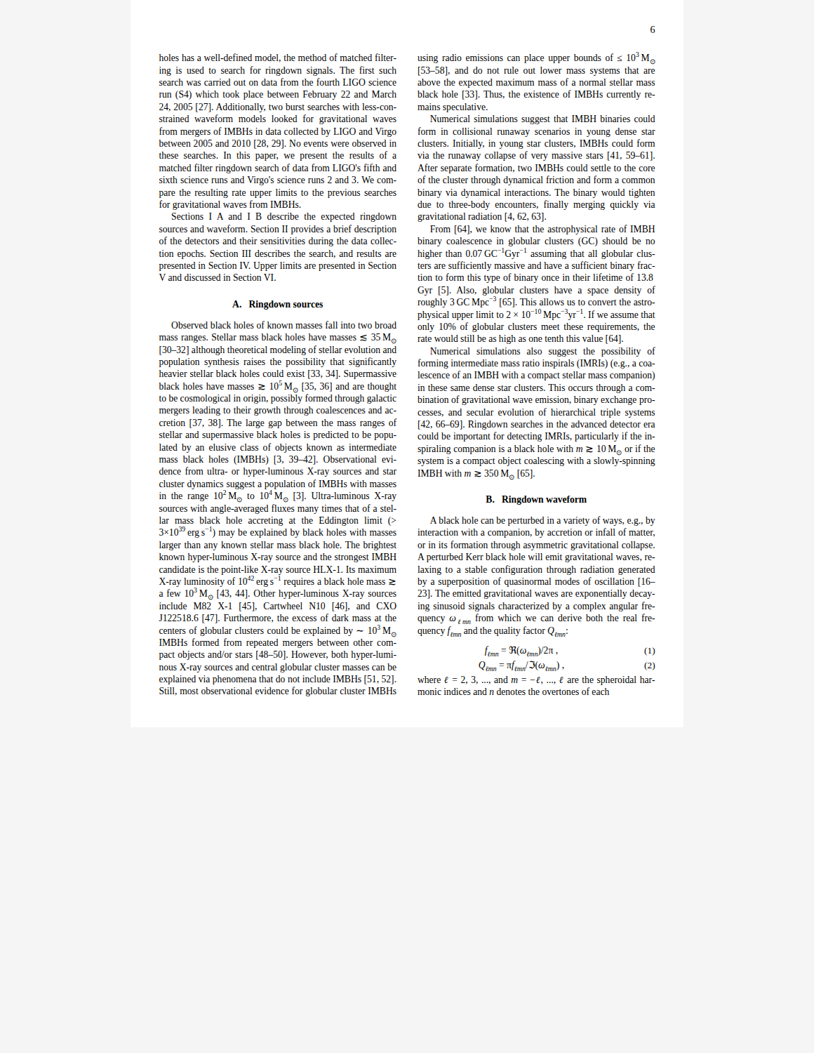6
holes has a well-defined model, the method of matched filtering is used to search for ringdown signals. The first such search was carried out on data from the fourth LIGO science run (S4) which took place between February 22 and March 24, 2005 [27]. Additionally, two burst searches with less-constrained waveform models looked for gravitational waves from mergers of IMBHs in data collected by LIGO and Virgo between 2005 and 2010 [28, 29]. No events were observed in these searches. In this paper, we present the results of a matched filter ringdown search of data from LIGO's fifth and sixth science runs and Virgo's science runs 2 and 3. We compare the resulting rate upper limits to the previous searches for gravitational waves from IMBHs.
Sections I A and I B describe the expected ringdown sources and waveform. Section II provides a brief description of the detectors and their sensitivities during the data collection epochs. Section III describes the search, and results are presented in Section IV. Upper limits are presented in Section V and discussed in Section VI.
A. Ringdown sources
Observed black holes of known masses fall into two broad mass ranges. Stellar mass black holes have masses ≲ 35 M⊙ [30–32] although theoretical modeling of stellar evolution and population synthesis raises the possibility that significantly heavier stellar black holes could exist [33, 34]. Supermassive black holes have masses ≳ 105 M⊙ [35, 36] and are thought to be cosmological in origin, possibly formed through galactic mergers leading to their growth through coalescences and accretion [37, 38]. The large gap between the mass ranges of stellar and supermassive black holes is predicted to be populated by an elusive class of objects known as intermediate mass black holes (IMBHs) [3, 39–42]. Observational evidence from ultra- or hyper-luminous X-ray sources and star cluster dynamics suggest a population of IMBHs with masses in the range 102 M⊙ to 104 M⊙ [3]. Ultra-luminous X-ray sources with angle-averaged fluxes many times that of a stellar mass black hole accreting at the Eddington limit (> 3×1039 erg s−1) may be explained by black holes with masses larger than any known stellar mass black hole. The brightest known hyper-luminous X-ray source and the strongest IMBH candidate is the point-like X-ray source HLX-1. Its maximum X-ray luminosity of 1042 erg s−1 requires a black hole mass ≳ a few 103 M⊙ [43, 44]. Other hyper-luminous X-ray sources include M82 X-1 [45], Cartwheel N10 [46], and CXO J122518.6 [47]. Furthermore, the excess of dark mass at the centers of globular clusters could be explained by ∼ 103 M⊙ IMBHs formed from repeated mergers between other compact objects and/or stars [48–50]. However, both hyper-luminous X-ray sources and central globular cluster masses can be explained via phenomena that do not include IMBHs [51, 52]. Still, most observational evidence for globular cluster IMBHs using radio emissions can place upper bounds of ≤ 103 M⊙ [53–58], and do not rule out lower mass systems that are above the expected maximum mass of a normal stellar mass black hole [33]. Thus, the existence of IMBHs currently remains speculative.
Numerical simulations suggest that IMBH binaries could form in collisional runaway scenarios in young dense star clusters. Initially, in young star clusters, IMBHs could form via the runaway collapse of very massive stars [41, 59–61]. After separate formation, two IMBHs could settle to the core of the cluster through dynamical friction and form a common binary via dynamical interactions. The binary would tighten due to three-body encounters, finally merging quickly via gravitational radiation [4, 62, 63].
From [64], we know that the astrophysical rate of IMBH binary coalescence in globular clusters (GC) should be no higher than 0.07 GC−1Gyr−1 assuming that all globular clusters are sufficiently massive and have a sufficient binary fraction to form this type of binary once in their lifetime of 13.8 Gyr [5]. Also, globular clusters have a space density of roughly 3 GC Mpc−3 [65]. This allows us to convert the astrophysical upper limit to 2 × 10−10 Mpc−3yr−1. If we assume that only 10% of globular clusters meet these requirements, the rate would still be as high as one tenth this value [64].
Numerical simulations also suggest the possibility of forming intermediate mass ratio inspirals (IMRIs) (e.g., a coalescence of an IMBH with a compact stellar mass companion) in these same dense star clusters. This occurs through a combination of gravitational wave emission, binary exchange processes, and secular evolution of hierarchical triple systems [42, 66–69]. Ringdown searches in the advanced detector era could be important for detecting IMRIs, particularly if the inspiraling companion is a black hole with m ≳ 10 M⊙ or if the system is a compact object coalescing with a slowly-spinning IMBH with m ≳ 350 M⊙ [65].
B. Ringdown waveform
A black hole can be perturbed in a variety of ways, e.g., by interaction with a companion, by accretion or infall of matter, or in its formation through asymmetric gravitational collapse. A perturbed Kerr black hole will emit gravitational waves, relaxing to a stable configuration through radiation generated by a superposition of quasinormal modes of oscillation [16–23]. The emitted gravitational waves are exponentially decaying sinusoid signals characterized by a complex angular frequency ωℓmn from which we can derive both the real frequency fℓmn and the quality factor Qℓmn:
fℓmn = ℜ(ωℓmn)/2π , (1)
Qℓmn = πfℓmn/ℑ(ωℓmn) , (2)
where ℓ = 2, 3, ..., and m = −ℓ, ..., ℓ are the spheroidal harmonic indices and n denotes the overtones of each